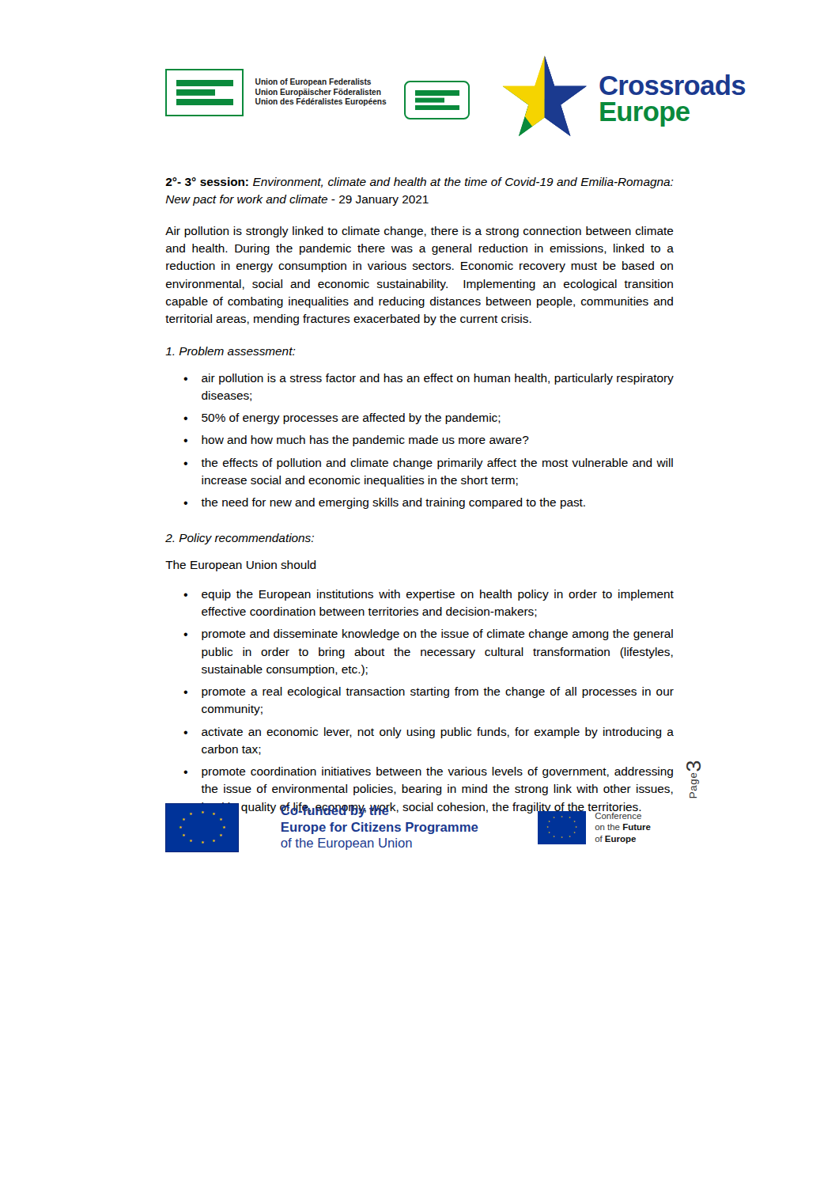Union of European Federalists Union Europäischer Föderalisten Union des Fédéralistes Européens
Crossroads
Europe
2°- 3° session: Environment, climate and health at the time of Covid-19 and Emilia-Romagna: New pact for work and climate - 29 January 2021
Air pollution is strongly linked to climate change, there is a strong connection between climate and health. During the pandemic there was a general reduction in emissions, linked to a reduction in energy consumption in various sectors. Economic recovery must be based on environmental, social and economic sustainability. Implementing an ecological transition capable of combating inequalities and reducing distances between people, communities and territorial areas, mending fractures exacerbated by the current crisis.
1. Problem assessment:
air pollution is a stress factor and has an effect on human health, particularly respiratory diseases;
50% of energy processes are affected by the pandemic;
how and how much has the pandemic made us more aware?
the effects of pollution and climate change primarily affect the most vulnerable and will increase social and economic inequalities in the short term;
the need for new and emerging skills and training compared to the past.
2. Policy recommendations:
The European Union should
equip the European institutions with expertise on health policy in order to implement effective coordination between territories and decision-makers;
promote and disseminate knowledge on the issue of climate change among the general public in order to bring about the necessary cultural transformation (lifestyles, sustainable consumption, etc.);
promote a real ecological transaction starting from the change of all processes in our community;
activate an economic lever, not only using public funds, for example by introducing a carbon tax;
promote coordination initiatives between the various levels of government, addressing the issue of environmental policies, bearing in mind the strong link with other issues, health, quality of life, economy, work, social cohesion, the fragility of the territories.
Page3
★ ★ ★ ★ ★ ★ ★ ★ ★ ★ ★ ★
Co-funded by the
Europe for Citizens Programme
of the European Union
★ ★ ★ ★ ★ ★ ★ ★ ★ ★ ★ ★
Conference
on the Future
of Europe